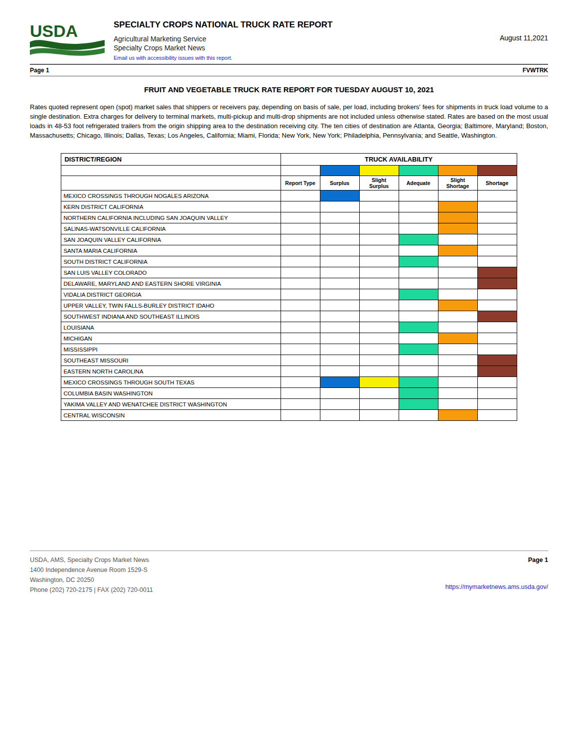USDA
SPECIALTY CROPS NATIONAL TRUCK RATE REPORT
Agricultural Marketing Service
Specialty Crops Market News
Email us with accessibility issues with this report.
August 11,2021
Page 1 FVWTRK
FRUIT AND VEGETABLE TRUCK RATE REPORT FOR TUESDAY AUGUST 10, 2021
Rates quoted represent open (spot) market sales that shippers or receivers pay, depending on basis of sale, per load, including brokers' fees for shipments in truck load volume to a single destination. Extra charges for delivery to terminal markets, multi-pickup and multi-drop shipments are not included unless otherwise stated. Rates are based on the most usual loads in 48-53 foot refrigerated trailers from the origin shipping area to the destination receiving city. The ten cities of destination are Atlanta, Georgia; Baltimore, Maryland; Boston, Massachusetts; Chicago, Illinois; Dallas, Texas; Los Angeles, California; Miami, Florida; New York, New York; Philadelphia, Pennsylvania; and Seattle, Washington.
| DISTRICT/REGION | TRUCK AVAILABILITY |
| --- | --- |
| | Report Type | Surplus | Slight Surplus | Adequate | Slight Shortage | Shortage |
| MEXICO CROSSINGS THROUGH NOGALES ARIZONA | | | | | | |
| KERN DISTRICT CALIFORNIA | | | | | | |
| NORTHERN CALIFORNIA INCLUDING SAN JOAQUIN VALLEY | | | | | | |
| SALINAS-WATSONVILLE CALIFORNIA | | | | | | |
| SAN JOAQUIN VALLEY CALIFORNIA | | | | | | |
| SANTA MARIA CALIFORNIA | | | | | | |
| SOUTH DISTRICT CALIFORNIA | | | | | | |
| SAN LUIS VALLEY COLORADO | | | | | | |
| DELAWARE, MARYLAND AND EASTERN SHORE VIRGINIA | | | | | | |
| VIDALIA DISTRICT GEORGIA | | | | | | |
| UPPER VALLEY, TWIN FALLS-BURLEY DISTRICT IDAHO | | | | | | |
| SOUTHWEST INDIANA AND SOUTHEAST ILLINOIS | | | | | | |
| LOUISIANA | | | | | | |
| MICHIGAN | | | | | | |
| MISSISSIPPI | | | | | | |
| SOUTHEAST MISSOURI | | | | | | |
| EASTERN NORTH CAROLINA | | | | | | |
| MEXICO CROSSINGS THROUGH SOUTH TEXAS | | | | | | |
| COLUMBIA BASIN WASHINGTON | | | | | | |
| YAKIMA VALLEY AND WENATCHEE DISTRICT WASHINGTON | | | | | | |
| CENTRAL WISCONSIN | | | | | | |
USDA, AMS, Specialty Crops Market News
1400 Independence Avenue Room 1529-S
Washington, DC 20250
Phone (202) 720-2175 | FAX (202) 720-0011
Page 1
https://mymarketnews.ams.usda.gov/